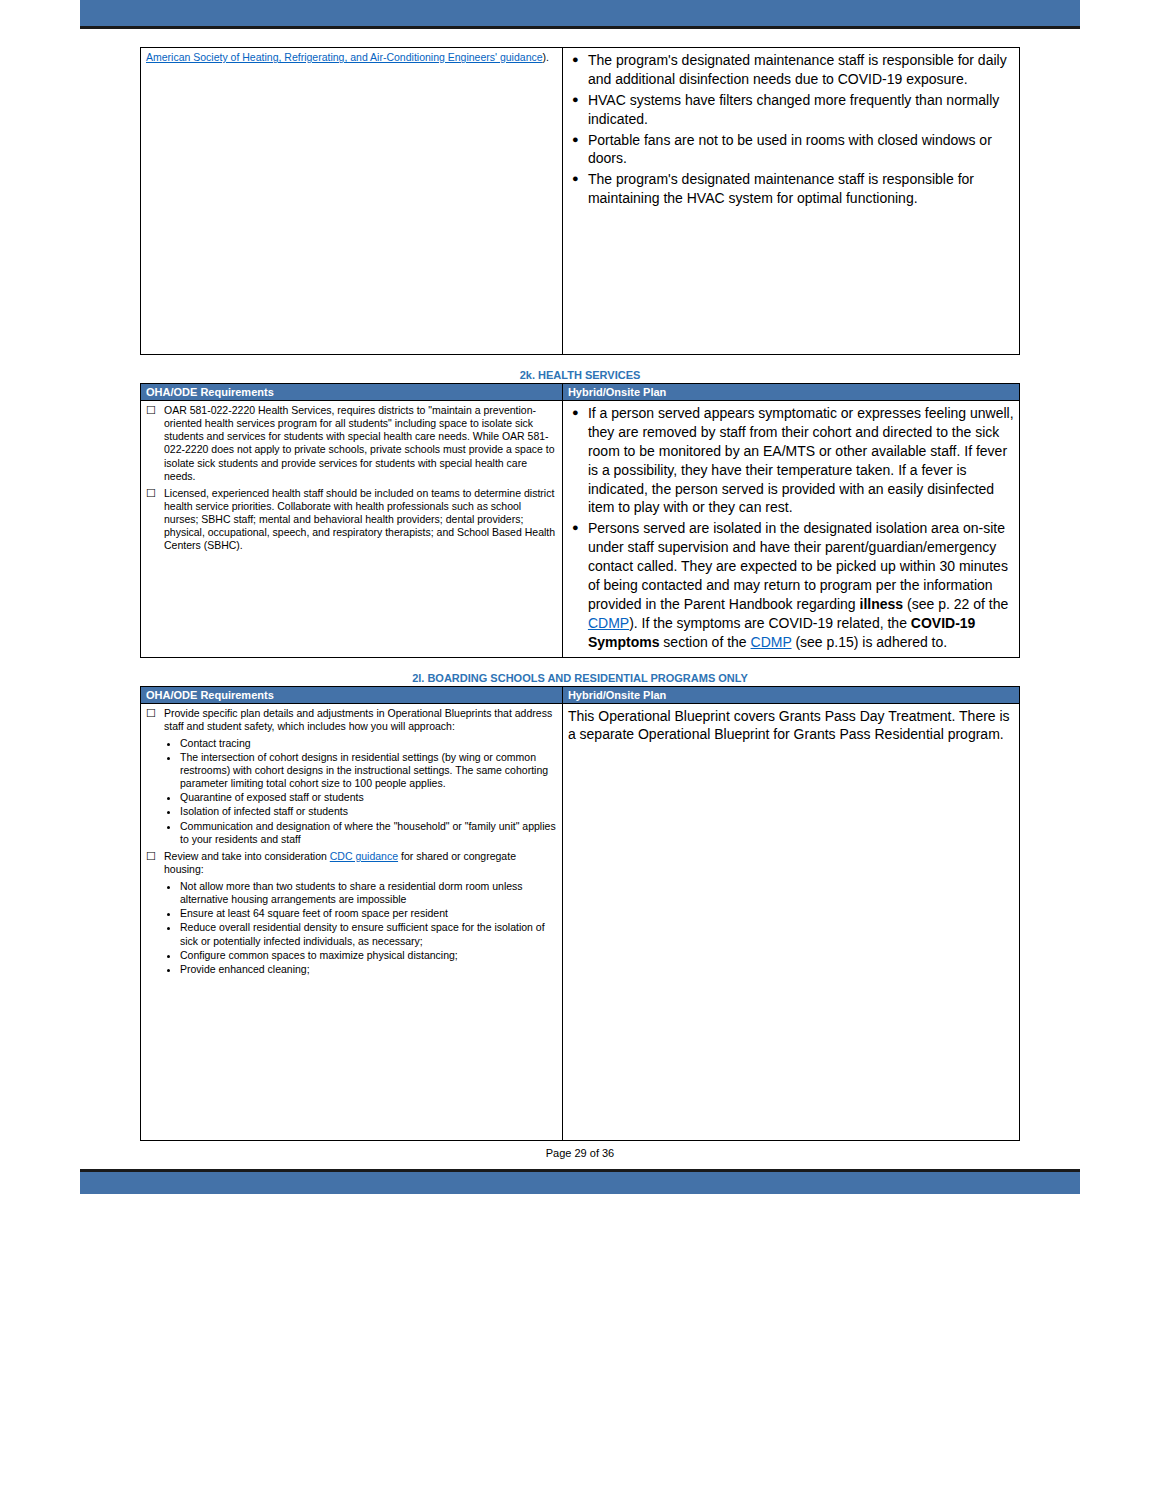| American Society of Heating, Refrigerating, and Air-Conditioning Engineers' guidance ). | The program's designated maintenance staff is responsible for daily and additional disinfection needs due to COVID-19 exposure. HVAC systems have filters changed more frequently than normally indicated. Portable fans are not to be used in rooms with closed windows or doors. The program's designated maintenance staff is responsible for maintaining the HVAC system for optimal functioning. |
2k. HEALTH SERVICES
| OHA/ODE Requirements | Hybrid/Onsite Plan |
| OAR 581-022-2220 Health Services, requires districts to "maintain a prevention-oriented health services program for all students" including space to isolate sick students and services for students with special health care needs. While OAR 581-022-2220 does not apply to private schools, private schools must provide a space to isolate sick students and provide services for students with special health care needs. Licensed, experienced health staff should be included on teams to determine district health service priorities. Collaborate with health professionals such as school nurses; SBHC staff; mental and behavioral health providers; dental providers; physical, occupational, speech, and respiratory therapists; and School Based Health Centers (SBHC). | If a person served appears symptomatic or expresses feeling unwell, they are removed by staff from their cohort and directed to the sick room to be monitored by an EA/MTS or other available staff. If fever is a possibility, they have their temperature taken. If a fever is indicated, the person served is provided with an easily disinfected item to play with or they can rest. Persons served are isolated in the designated isolation area on-site under staff supervision and have their parent/guardian/emergency contact called. They are expected to be picked up within 30 minutes of being contacted and may return to program per the information provided in the Parent Handbook regarding illness (see p. 22 of the CDMP ). If the symptoms are COVID-19 related, the COVID-19 Symptoms section of the CDMP (see p.15) is adhered to. |
2l. BOARDING SCHOOLS AND RESIDENTIAL PROGRAMS ONLY
| OHA/ODE Requirements | Hybrid/Onsite Plan |
| Provide specific plan details and adjustments in Operational Blueprints that address staff and student safety, which includes how you will approach: Contact tracing The intersection of cohort designs in residential settings (by wing or common restrooms) with cohort designs in the instructional settings. The same cohorting parameter limiting total cohort size to 100 people applies. Quarantine of exposed staff or students Isolation of infected staff or students Communication and designation of where the "household" or "family unit" applies to your residents and staff Review and take into consideration CDC guidance for shared or congregate housing: Not allow more than two students to share a residential dorm room unless alternative housing arrangements are impossible Ensure at least 64 square feet of room space per resident Reduce overall residential density to ensure sufficient space for the isolation of sick or potentially infected individuals, as necessary; Configure common spaces to maximize physical distancing; Provide enhanced cleaning; | This Operational Blueprint covers Grants Pass Day Treatment. There is a separate Operational Blueprint for Grants Pass Residential program. |
Page 29 of 36